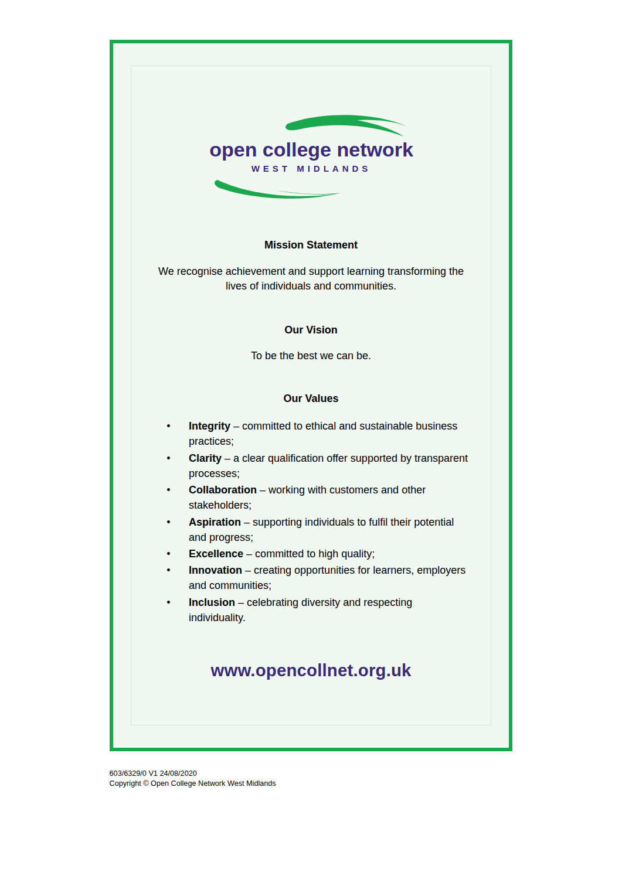open college network WEST MIDLANDS
Mission Statement
We recognise achievement and support learning transforming the lives of individuals and communities.
Our Vision
To be the best we can be.
Our Values
Integrity – committed to ethical and sustainable business practices;
Clarity – a clear qualification offer supported by transparent processes;
Collaboration – working with customers and other stakeholders;
Aspiration – supporting individuals to fulfil their potential and progress;
Excellence – committed to high quality;
Innovation – creating opportunities for learners, employers and communities;
Inclusion – celebrating diversity and respecting individuality.
www.opencollnet.org.uk
603/6329/0 V1 24/08/2020
Copyright © Open College Network West Midlands